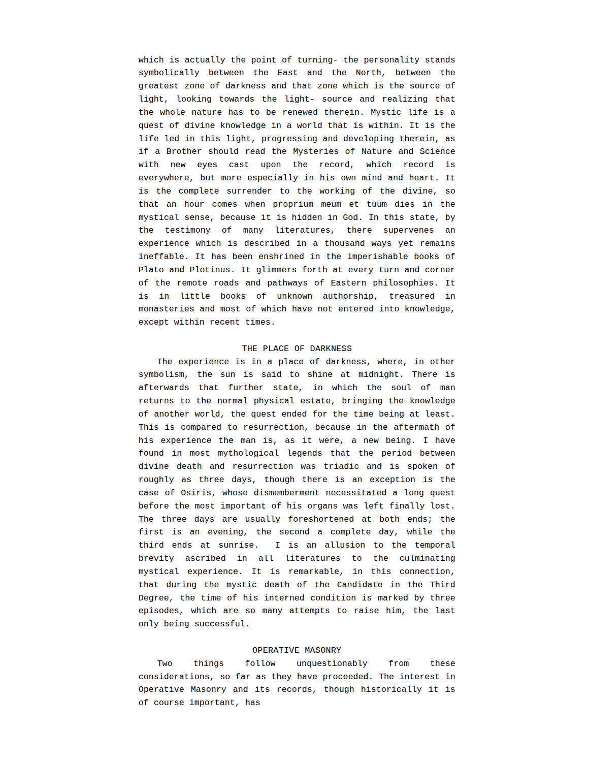which is actually the point of turning- the personality stands symbolically between the East and the North, between the greatest zone of darkness and that zone which is the source of light, looking towards the light- source and realizing that the whole nature has to be renewed therein. Mystic life is a quest of divine knowledge in a world that is within. It is the life led in this light, progressing and developing therein, as if a Brother should read the Mysteries of Nature and Science with new eyes cast upon the record, which record is everywhere, but more especially in his own mind and heart. It is the complete surrender to the working of the divine, so that an hour comes when proprium meum et tuum dies in the mystical sense, because it is hidden in God. In this state, by the testimony of many literatures, there supervenes an experience which is described in a thousand ways yet remains ineffable. It has been enshrined in the imperishable books of Plato and Plotinus. It glimmers forth at every turn and corner of the remote roads and pathways of Eastern philosophies. It is in little books of unknown authorship, treasured in monasteries and most of which have not entered into knowledge, except within recent times.
THE PLACE OF DARKNESS
The experience is in a place of darkness, where, in other symbolism, the sun is said to shine at midnight. There is afterwards that further state, in which the soul of man returns to the normal physical estate, bringing the knowledge of another world, the quest ended for the time being at least. This is compared to resurrection, because in the aftermath of his experience the man is, as it were, a new being. I have found in most mythological legends that the period between divine death and resurrection was triadic and is spoken of roughly as three days, though there is an exception is the case of Osiris, whose dismemberment necessitated a long quest before the most important of his organs was left finally lost. The three days are usually foreshortened at both ends; the first is an evening, the second a complete day, while the third ends at sunrise. I is an allusion to the temporal brevity ascribed in all literatures to the culminating mystical experience. It is remarkable, in this connection, that during the mystic death of the Candidate in the Third Degree, the time of his interned condition is marked by three episodes, which are so many attempts to raise him, the last only being successful.
OPERATIVE MASONRY
Two things follow unquestionably from these considerations, so far as they have proceeded. The interest in Operative Masonry and its records, though historically it is of course important, has